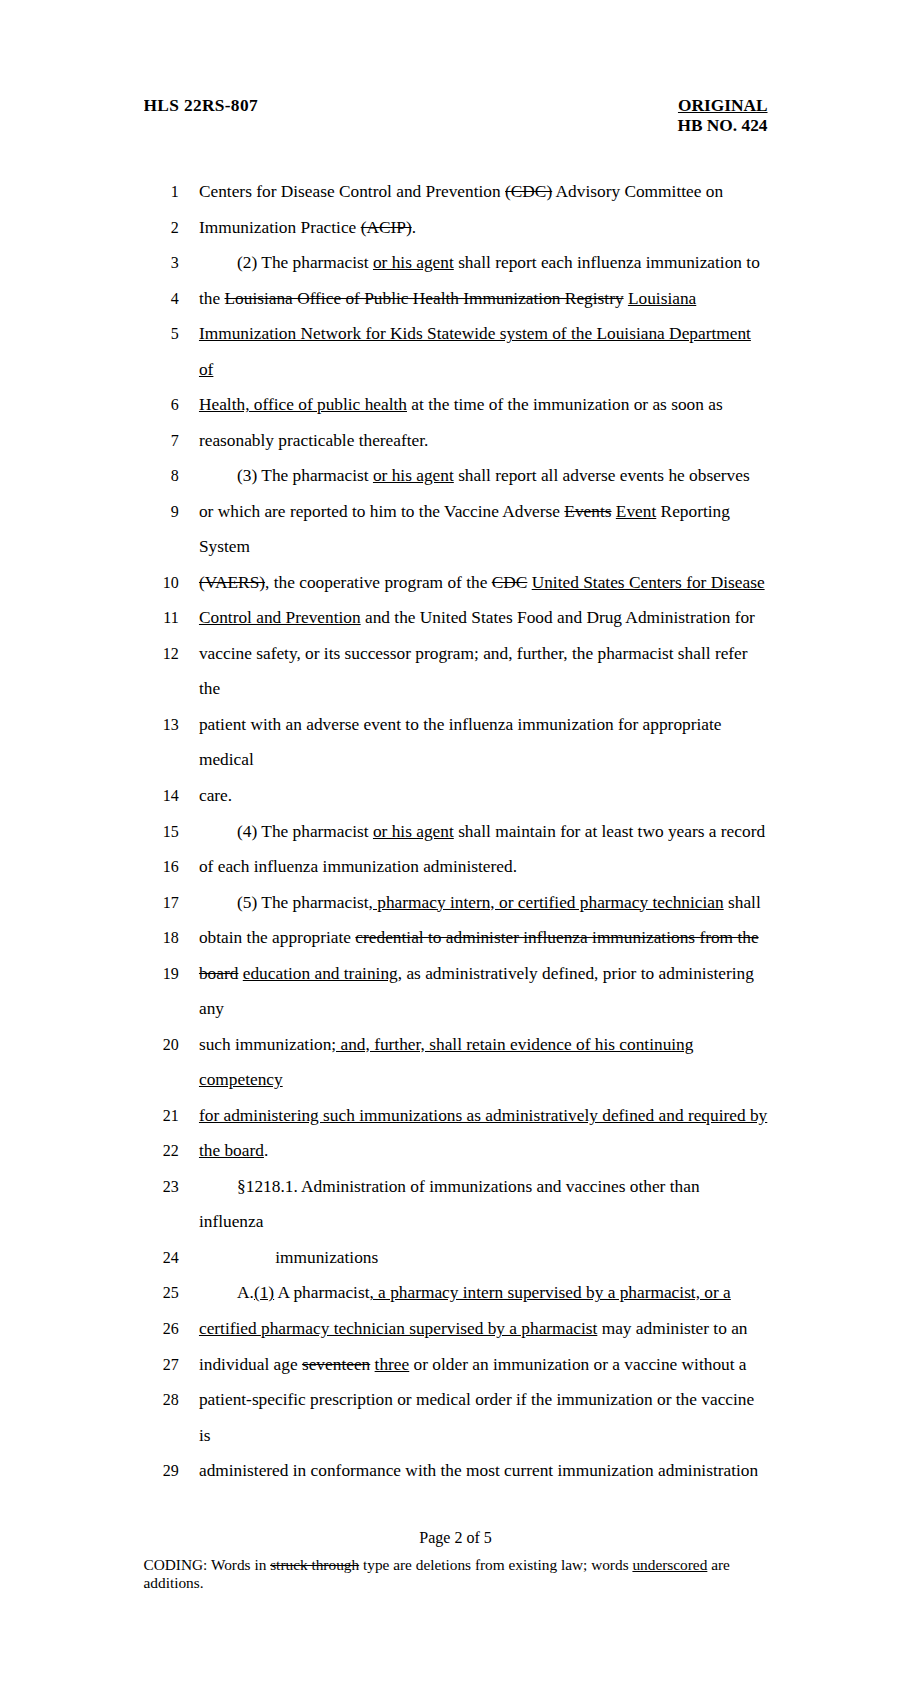HLS 22RS-807
ORIGINAL
HB NO. 424
Centers for Disease Control and Prevention (CDC) Advisory Committee on
Immunization Practice (ACIP).
(2) The pharmacist or his agent shall report each influenza immunization to
the Louisiana Office of Public Health Immunization Registry Louisiana
Immunization Network for Kids Statewide system of the Louisiana Department of
Health, office of public health at the time of the immunization or as soon as
reasonably practicable thereafter.
(3) The pharmacist or his agent shall report all adverse events he observes
or which are reported to him to the Vaccine Adverse Events Event Reporting System
(VAERS), the cooperative program of the CDC United States Centers for Disease
Control and Prevention and the United States Food and Drug Administration for
vaccine safety, or its successor program; and, further, the pharmacist shall refer the
patient with an adverse event to the influenza immunization for appropriate medical
care.
(4) The pharmacist or his agent shall maintain for at least two years a record
of each influenza immunization administered.
(5) The pharmacist, pharmacy intern, or certified pharmacy technician shall
obtain the appropriate credential to administer influenza immunizations from the
board education and training, as administratively defined, prior to administering any
such immunization; and, further, shall retain evidence of his continuing competency
for administering such immunizations as administratively defined and required by
the board.
§1218.1. Administration of immunizations and vaccines other than influenza
immunizations
A.(1) A pharmacist, a pharmacy intern supervised by a pharmacist, or a
certified pharmacy technician supervised by a pharmacist may administer to an
individual age seventeen three or older an immunization or a vaccine without a
patient-specific prescription or medical order if the immunization or the vaccine is
administered in conformance with the most current immunization administration
Page 2 of 5
CODING: Words in struck through type are deletions from existing law; words underscored are additions.